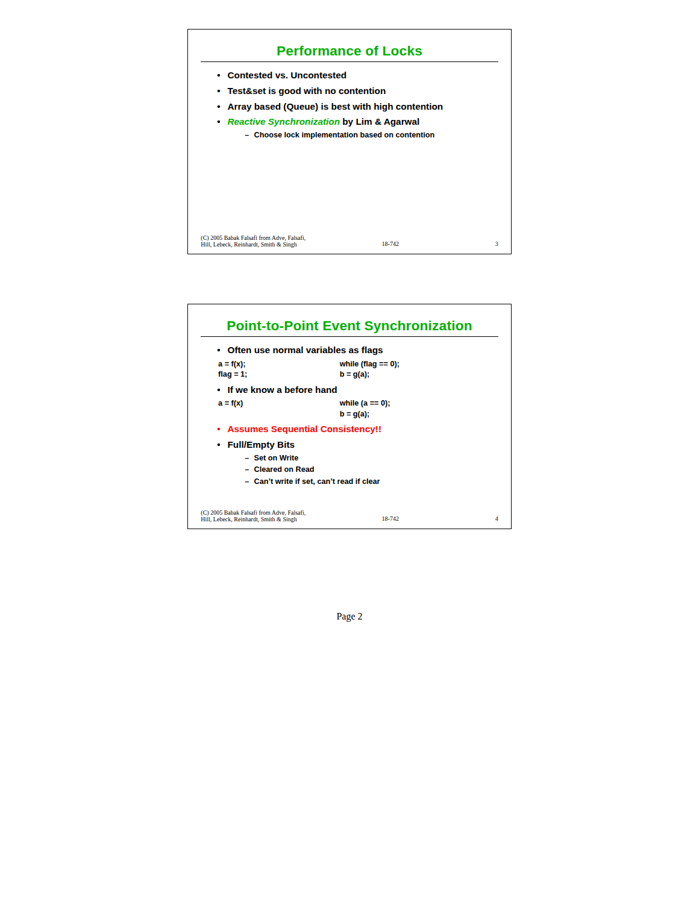Performance of Locks
Contested vs. Uncontested
Test&set is good with no contention
Array based (Queue) is best with high contention
Reactive Synchronization by Lim & Agarwal
Choose lock implementation based on contention
(C) 2005 Babak Falsafi from Adve, Falsafi,
Hill, Lebeck, Reinhardt, Smith & Singh
18-742
3
Point-to-Point Event Synchronization
Often use normal variables as flags
a = f(x); while (flag == 0);
flag = 1; b = g(a);
If we know a before hand
a = f(x) while (a == 0);
b = g(a);
Assumes Sequential Consistency!!
Full/Empty Bits
Set on Write
Cleared on Read
Can’t write if set, can’t read if clear
(C) 2005 Babak Falsafi from Adve, Falsafi,
Hill, Lebeck, Reinhardt, Smith & Singh
18-742
4
Page 2